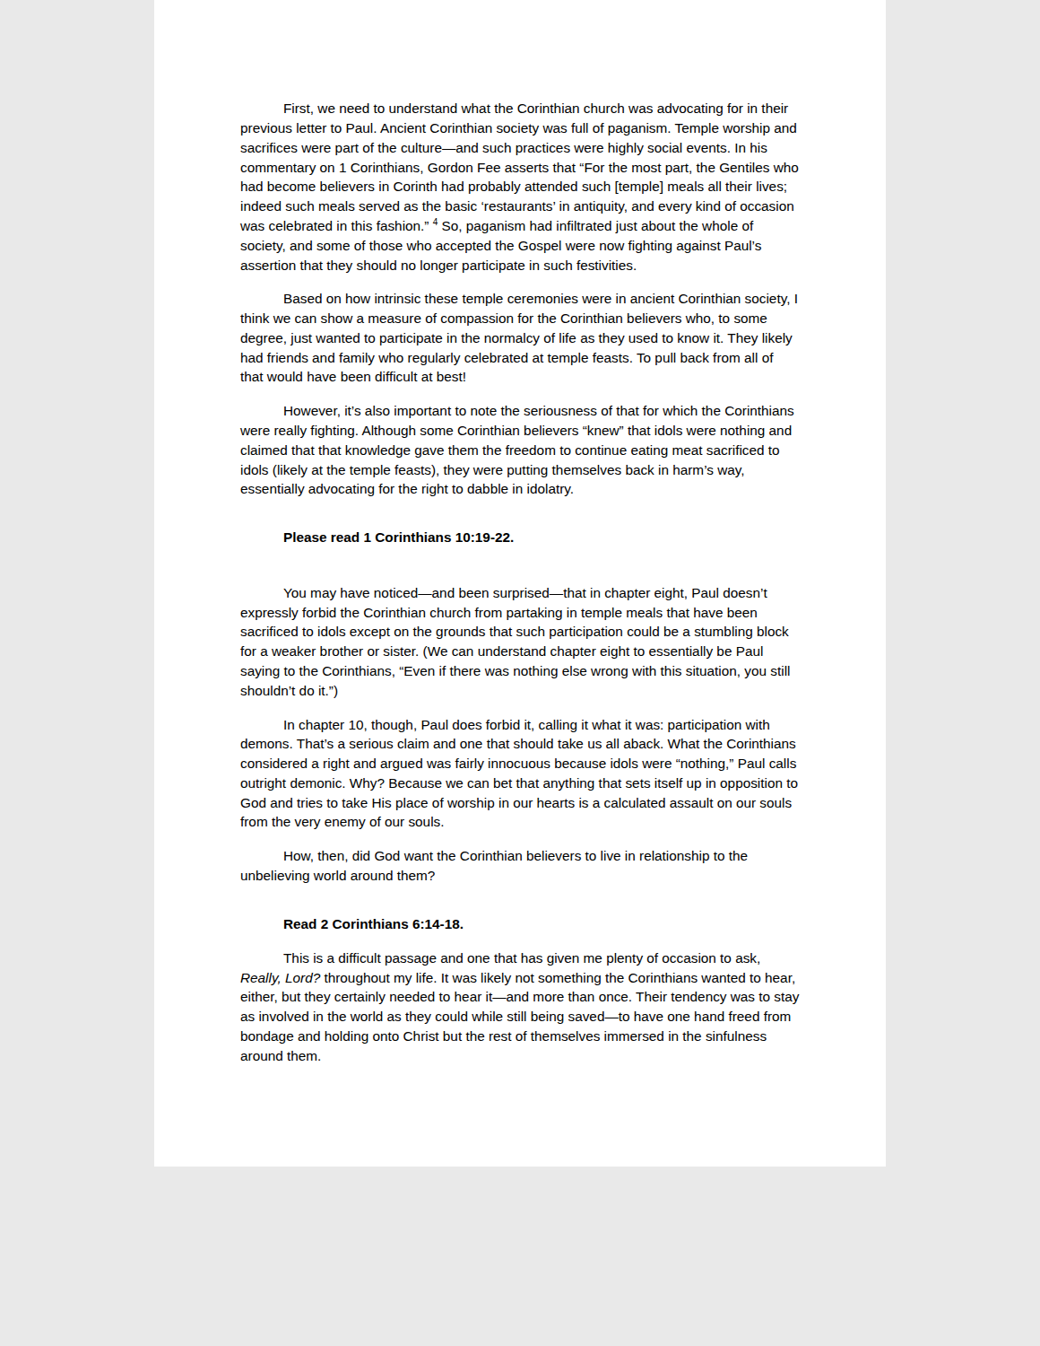First, we need to understand what the Corinthian church was advocating for in their previous letter to Paul. Ancient Corinthian society was full of paganism. Temple worship and sacrifices were part of the culture—and such practices were highly social events. In his commentary on 1 Corinthians, Gordon Fee asserts that “For the most part, the Gentiles who had become believers in Corinth had probably attended such [temple] meals all their lives; indeed such meals served as the basic ‘restaurants’ in antiquity, and every kind of occasion was celebrated in this fashion.” 4 So, paganism had infiltrated just about the whole of society, and some of those who accepted the Gospel were now fighting against Paul’s assertion that they should no longer participate in such festivities.
Based on how intrinsic these temple ceremonies were in ancient Corinthian society, I think we can show a measure of compassion for the Corinthian believers who, to some degree, just wanted to participate in the normalcy of life as they used to know it. They likely had friends and family who regularly celebrated at temple feasts. To pull back from all of that would have been difficult at best!
However, it’s also important to note the seriousness of that for which the Corinthians were really fighting. Although some Corinthian believers “knew” that idols were nothing and claimed that that knowledge gave them the freedom to continue eating meat sacrificed to idols (likely at the temple feasts), they were putting themselves back in harm’s way, essentially advocating for the right to dabble in idolatry.
Please read 1 Corinthians 10:19-22.
You may have noticed—and been surprised—that in chapter eight, Paul doesn’t expressly forbid the Corinthian church from partaking in temple meals that have been sacrificed to idols except on the grounds that such participation could be a stumbling block for a weaker brother or sister. (We can understand chapter eight to essentially be Paul saying to the Corinthians, “Even if there was nothing else wrong with this situation, you still shouldn’t do it.”)
In chapter 10, though, Paul does forbid it, calling it what it was: participation with demons. That’s a serious claim and one that should take us all aback. What the Corinthians considered a right and argued was fairly innocuous because idols were “nothing,” Paul calls outright demonic. Why? Because we can bet that anything that sets itself up in opposition to God and tries to take His place of worship in our hearts is a calculated assault on our souls from the very enemy of our souls.
How, then, did God want the Corinthian believers to live in relationship to the unbelieving world around them?
Read 2 Corinthians 6:14-18.
This is a difficult passage and one that has given me plenty of occasion to ask, Really, Lord? throughout my life. It was likely not something the Corinthians wanted to hear, either, but they certainly needed to hear it—and more than once. Their tendency was to stay as involved in the world as they could while still being saved—to have one hand freed from bondage and holding onto Christ but the rest of themselves immersed in the sinfulness around them.